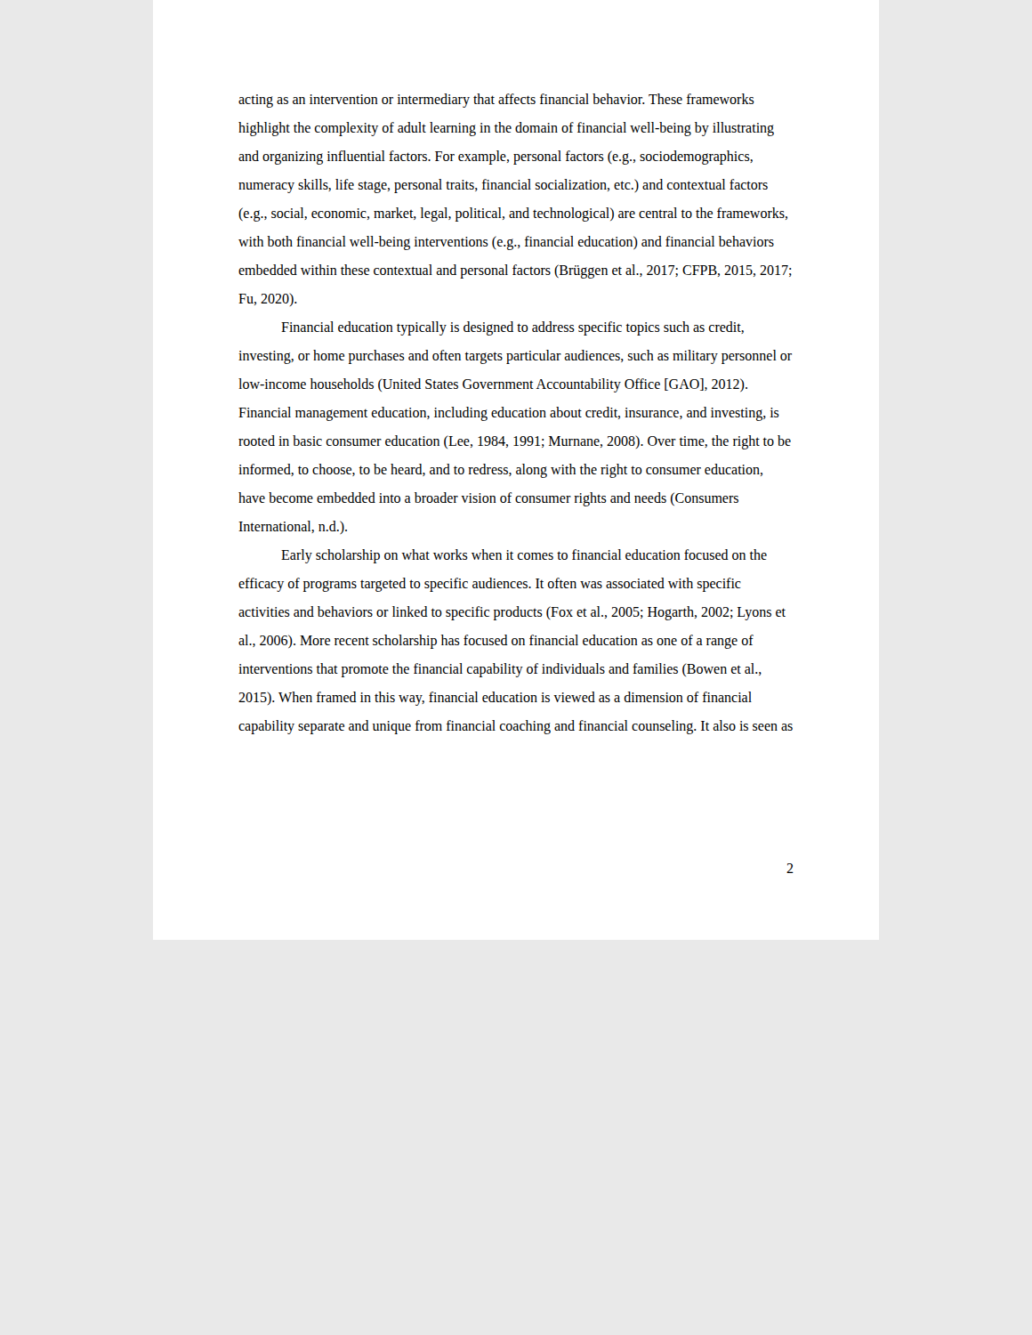acting as an intervention or intermediary that affects financial behavior. These frameworks highlight the complexity of adult learning in the domain of financial well-being by illustrating and organizing influential factors. For example, personal factors (e.g., sociodemographics, numeracy skills, life stage, personal traits, financial socialization, etc.) and contextual factors (e.g., social, economic, market, legal, political, and technological) are central to the frameworks, with both financial well-being interventions (e.g., financial education) and financial behaviors embedded within these contextual and personal factors (Brüggen et al., 2017; CFPB, 2015, 2017; Fu, 2020).
Financial education typically is designed to address specific topics such as credit, investing, or home purchases and often targets particular audiences, such as military personnel or low-income households (United States Government Accountability Office [GAO], 2012). Financial management education, including education about credit, insurance, and investing, is rooted in basic consumer education (Lee, 1984, 1991; Murnane, 2008). Over time, the right to be informed, to choose, to be heard, and to redress, along with the right to consumer education, have become embedded into a broader vision of consumer rights and needs (Consumers International, n.d.).
Early scholarship on what works when it comes to financial education focused on the efficacy of programs targeted to specific audiences. It often was associated with specific activities and behaviors or linked to specific products (Fox et al., 2005; Hogarth, 2002; Lyons et al., 2006). More recent scholarship has focused on financial education as one of a range of interventions that promote the financial capability of individuals and families (Bowen et al., 2015). When framed in this way, financial education is viewed as a dimension of financial capability separate and unique from financial coaching and financial counseling. It also is seen as
2